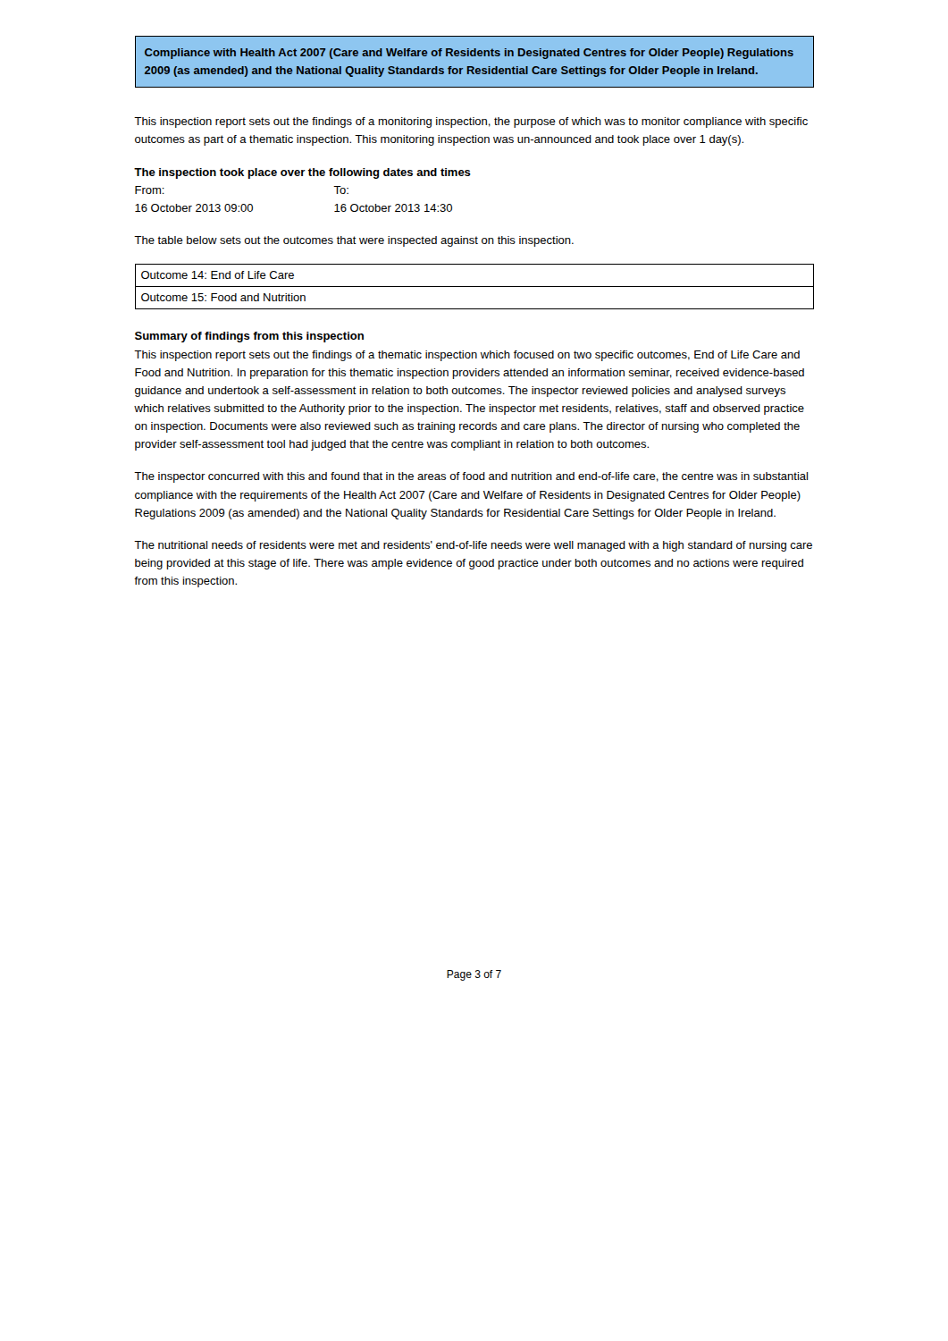Compliance with Health Act 2007 (Care and Welfare of Residents in Designated Centres for Older People) Regulations 2009 (as amended) and the National Quality Standards for Residential Care Settings for Older People in Ireland.
This inspection report sets out the findings of a monitoring inspection, the purpose of which was to monitor compliance with specific outcomes as part of a thematic inspection. This monitoring inspection was un-announced and took place over 1 day(s).
The inspection took place over the following dates and times
| From: | To: |
| 16 October 2013 09:00 | 16 October 2013 14:30 |
The table below sets out the outcomes that were inspected against on this inspection.
| Outcome 14: End of Life Care |
| Outcome 15: Food and Nutrition |
Summary of findings from this inspection
This inspection report sets out the findings of a thematic inspection which focused on two specific outcomes, End of Life Care and Food and Nutrition. In preparation for this thematic inspection providers attended an information seminar, received evidence-based guidance and undertook a self-assessment in relation to both outcomes. The inspector reviewed policies and analysed surveys which relatives submitted to the Authority prior to the inspection. The inspector met residents, relatives, staff and observed practice on inspection. Documents were also reviewed such as training records and care plans. The director of nursing who completed the provider self-assessment tool had judged that the centre was compliant in relation to both outcomes.
The inspector concurred with this and found that in the areas of food and nutrition and end-of-life care, the centre was in substantial compliance with the requirements of the Health Act 2007 (Care and Welfare of Residents in Designated Centres for Older People) Regulations 2009 (as amended) and the National Quality Standards for Residential Care Settings for Older People in Ireland.
The nutritional needs of residents were met and residents' end-of-life needs were well managed with a high standard of nursing care being provided at this stage of life. There was ample evidence of good practice under both outcomes and no actions were required from this inspection.
Page 3 of 7